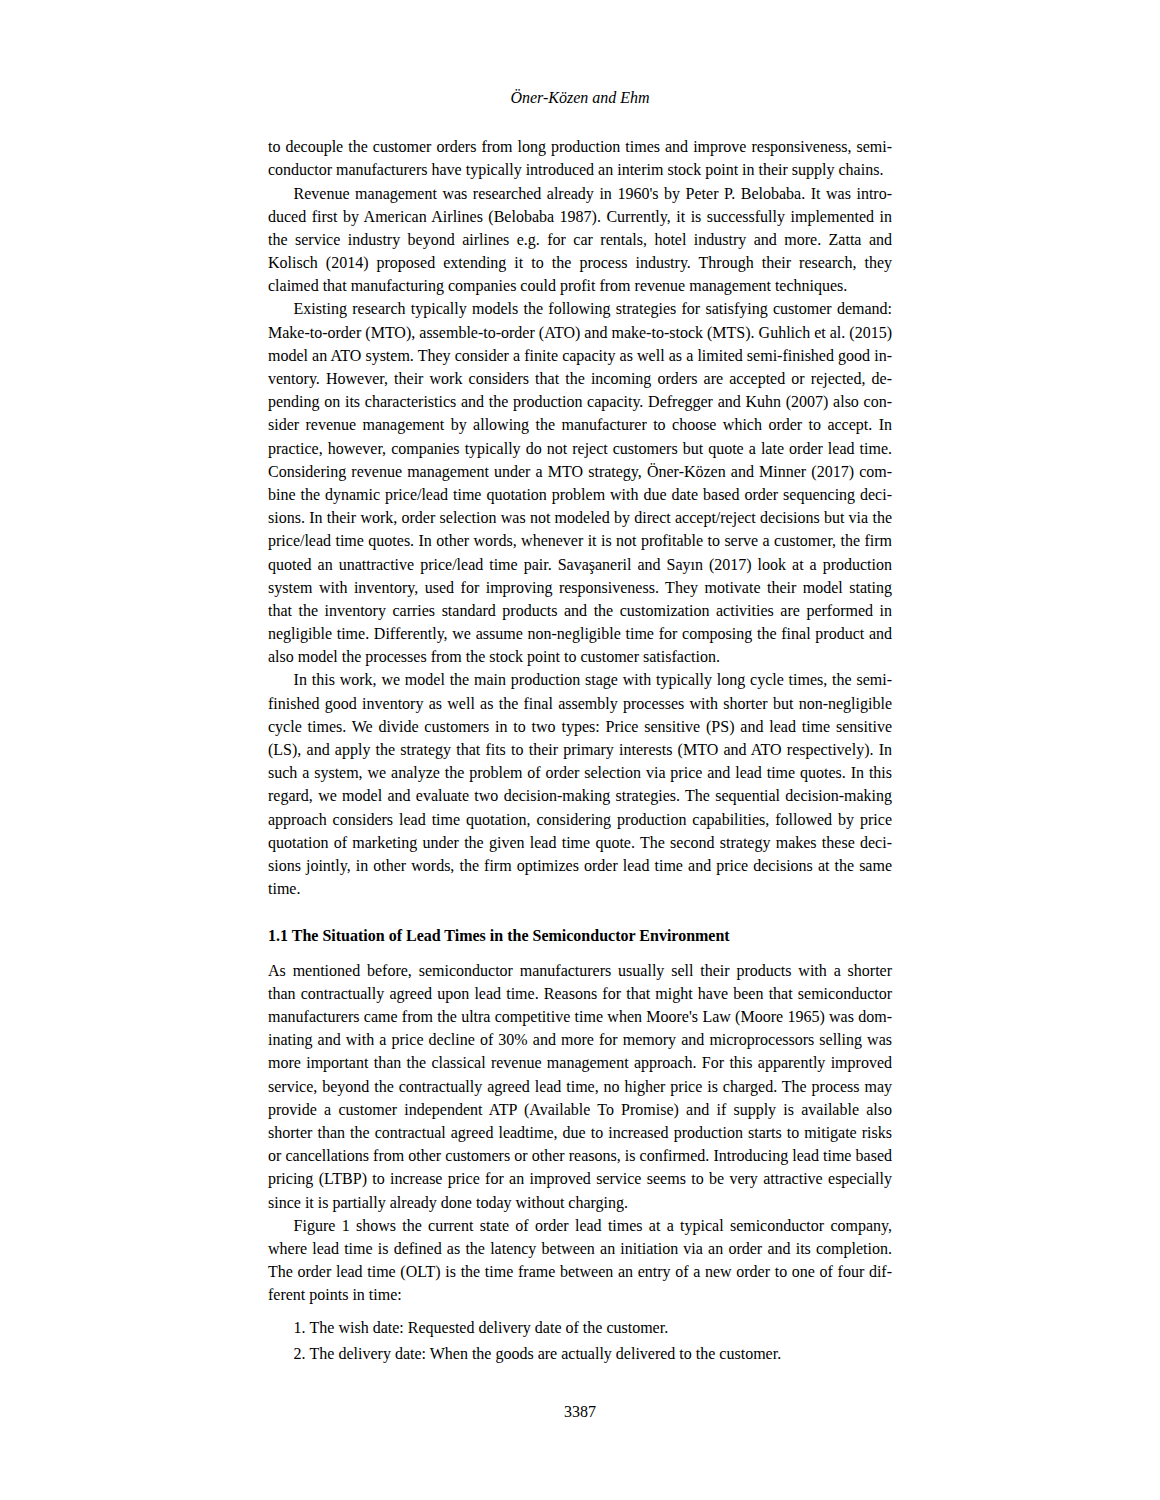Öner-Közen and Ehm
to decouple the customer orders from long production times and improve responsiveness, semiconductor manufacturers have typically introduced an interim stock point in their supply chains.
Revenue management was researched already in 1960's by Peter P. Belobaba. It was introduced first by American Airlines (Belobaba 1987). Currently, it is successfully implemented in the service industry beyond airlines e.g. for car rentals, hotel industry and more. Zatta and Kolisch (2014) proposed extending it to the process industry. Through their research, they claimed that manufacturing companies could profit from revenue management techniques.
Existing research typically models the following strategies for satisfying customer demand: Make-to-order (MTO), assemble-to-order (ATO) and make-to-stock (MTS). Guhlich et al. (2015) model an ATO system. They consider a finite capacity as well as a limited semi-finished good inventory. However, their work considers that the incoming orders are accepted or rejected, depending on its characteristics and the production capacity. Defregger and Kuhn (2007) also consider revenue management by allowing the manufacturer to choose which order to accept. In practice, however, companies typically do not reject customers but quote a late order lead time. Considering revenue management under a MTO strategy, Öner-Közen and Minner (2017) combine the dynamic price/lead time quotation problem with due date based order sequencing decisions. In their work, order selection was not modeled by direct accept/reject decisions but via the price/lead time quotes. In other words, whenever it is not profitable to serve a customer, the firm quoted an unattractive price/lead time pair. Savaşaneril and Sayın (2017) look at a production system with inventory, used for improving responsiveness. They motivate their model stating that the inventory carries standard products and the customization activities are performed in negligible time. Differently, we assume non-negligible time for composing the final product and also model the processes from the stock point to customer satisfaction.
In this work, we model the main production stage with typically long cycle times, the semi-finished good inventory as well as the final assembly processes with shorter but non-negligible cycle times. We divide customers in to two types: Price sensitive (PS) and lead time sensitive (LS), and apply the strategy that fits to their primary interests (MTO and ATO respectively). In such a system, we analyze the problem of order selection via price and lead time quotes. In this regard, we model and evaluate two decision-making strategies. The sequential decision-making approach considers lead time quotation, considering production capabilities, followed by price quotation of marketing under the given lead time quote. The second strategy makes these decisions jointly, in other words, the firm optimizes order lead time and price decisions at the same time.
1.1 The Situation of Lead Times in the Semiconductor Environment
As mentioned before, semiconductor manufacturers usually sell their products with a shorter than contractually agreed upon lead time. Reasons for that might have been that semiconductor manufacturers came from the ultra competitive time when Moore's Law (Moore 1965) was dominating and with a price decline of 30% and more for memory and microprocessors selling was more important than the classical revenue management approach. For this apparently improved service, beyond the contractually agreed lead time, no higher price is charged. The process may provide a customer independent ATP (Available To Promise) and if supply is available also shorter than the contractual agreed leadtime, due to increased production starts to mitigate risks or cancellations from other customers or other reasons, is confirmed. Introducing lead time based pricing (LTBP) to increase price for an improved service seems to be very attractive especially since it is partially already done today without charging.
Figure 1 shows the current state of order lead times at a typical semiconductor company, where lead time is defined as the latency between an initiation via an order and its completion. The order lead time (OLT) is the time frame between an entry of a new order to one of four different points in time:
The wish date: Requested delivery date of the customer.
The delivery date: When the goods are actually delivered to the customer.
3387